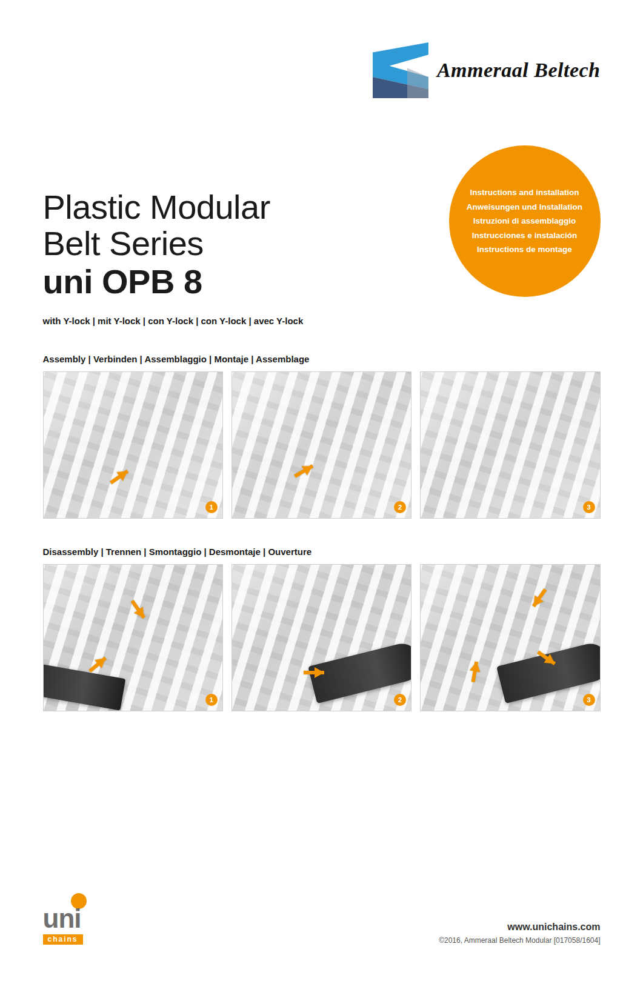Ammeraal Beltech
Instructions and installation Anweisungen und Installation Istruzioni di assemblaggio Instrucciones e instalación Instructions de montage
Plastic Modular
Belt Series uni OPB 8
with Y-lock | mit Y-lock | con Y-lock | con Y-lock | avec Y-lock
Assembly | Verbinden | Assemblaggio | Montaje | Assemblage
1
2
3
Disassembly | Trennen | Smontaggio | Desmontaje | Ouverture
1
2
3
uni
chains
www.unichains.com
©2016, Ammeraal Beltech Modular [017058/1604]